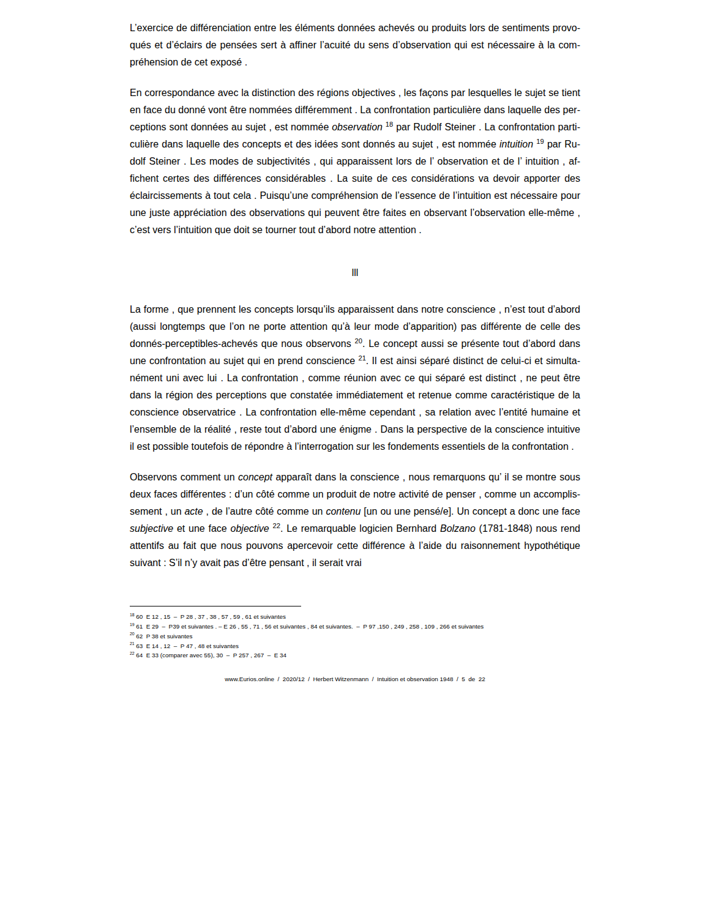L’exercice de différenciation entre les éléments données achevés ou produits lors de sentiments provoqués et d’éclairs de pensées sert à affiner l’acuité du sens d’observation qui est nécessaire à la compréhension de cet exposé .
En correspondance avec la distinction des régions objectives , les façons par lesquelles le sujet se tient en face du donné vont être nommées différemment . La confrontation particulière dans laquelle des perceptions sont données au sujet , est nommée observation 18 par Rudolf Steiner . La confrontation particulière dans laquelle des concepts et des idées sont donnés au sujet , est nommée intuition 19 par Rudolf Steiner . Les modes de subjectivités , qui apparaissent lors de l’ observation et de l’ intuition , affichent certes des différences considérables . La suite de ces considérations va devoir apporter des éclaircissements à tout cela . Puisqu’une compréhension de l’essence de l’intuition est nécessaire pour une juste appréciation des observations qui peuvent être faites en observant l’observation elle-même , c’est vers l’intuition que doit se tourner tout d’abord notre attention .
lll
La forme , que prennent les concepts lorsqu’ils apparaissent dans notre conscience , n’est tout d’abord (aussi longtemps que l’on ne porte attention qu’à leur mode d’apparition) pas différente de celle des donnés-perceptibles-achevés que nous observons 20. Le concept aussi se présente tout d’abord dans une confrontation au sujet qui en prend conscience 21. Il est ainsi séparé distinct de celui-ci et simultanément uni avec lui . La confrontation , comme réunion avec ce qui séparé est distinct , ne peut être dans la région des perceptions que constatée immédiatement et retenue comme caractéristique de la conscience observatrice . La confrontation elle-même cependant , sa relation avec l’entité humaine et l’ensemble de la réalité , reste tout d’abord une énigme . Dans la perspective de la conscience intuitive il est possible toutefois de répondre à l’interrogation sur les fondements essentiels de la confrontation .
Observons comment un concept apparaît dans la conscience , nous remarquons qu’ il se montre sous deux faces différentes : d’un côté comme un produit de notre activité de penser , comme un accomplissement , un acte , de l’autre côté comme un contenu [un ou une pensé/e]. Un concept a donc une face subjective et une face objective 22. Le remarquable logicien Bernhard Bolzano (1781-1848) nous rend attentifs au fait que nous pouvons apercevoir cette différence à l’aide du raisonnement hypothétique suivant : S’il n’y avait pas d’être pensant , il serait vrai
1860 E 12 , 15 – P 28 , 37 , 38 , 57 , 59 , 61 et suivantes
1961 E 29 – P39 et suivantes . – E 26 , 55 , 71 , 56 et suivantes , 84 et suivantes. – P 97 ,150 , 249 , 258 , 109 , 266 et suivantes
2062 P 38 et suivantes
2163 E 14 , 12 – P 47 , 48 et suivantes
2264 E 33 (comparer avec 55), 30 – P 257 , 267 – E 34
www.Eurios.online / 2020/12 / Herbert Witzenmann / Intuition et observation 1948 / 5 de 22